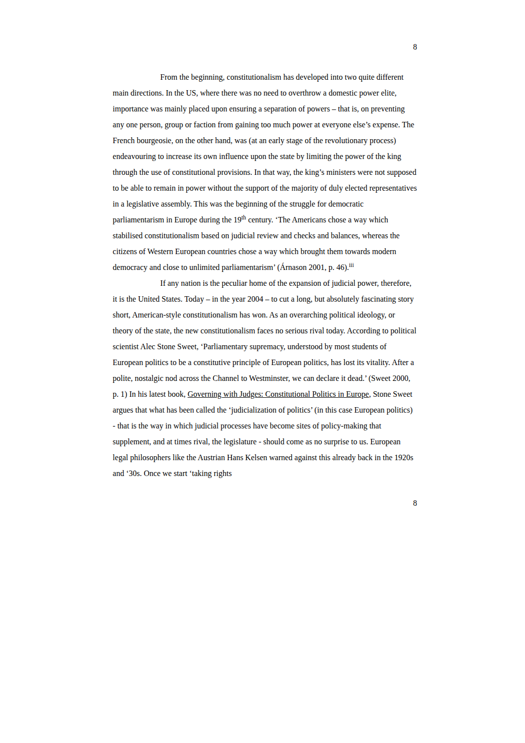8
From the beginning, constitutionalism has developed into two quite different main directions. In the US, where there was no need to overthrow a domestic power elite, importance was mainly placed upon ensuring a separation of powers – that is, on preventing any one person, group or faction from gaining too much power at everyone else’s expense. The French bourgeosie, on the other hand, was (at an early stage of the revolutionary process) endeavouring to increase its own influence upon the state by limiting the power of the king through the use of constitutional provisions. In that way, the king’s ministers were not supposed to be able to remain in power without the support of the majority of duly elected representatives in a legislative assembly. This was the beginning of the struggle for democratic parliamentarism in Europe during the 19th century. ‘The Americans chose a way which stabilised constitutionalism based on judicial review and checks and balances, whereas the citizens of Western European countries chose a way which brought them towards modern democracy and close to unlimited parliamentarism’ (Árnason 2001, p. 46).iii
If any nation is the peculiar home of the expansion of judicial power, therefore, it is the United States. Today – in the year 2004 – to cut a long, but absolutely fascinating story short, American-style constitutionalism has won. As an overarching political ideology, or theory of the state, the new constitutionalism faces no serious rival today. According to political scientist Alec Stone Sweet, ‘Parliamentary supremacy, understood by most students of European politics to be a constitutive principle of European politics, has lost its vitality. After a polite, nostalgic nod across the Channel to Westminster, we can declare it dead.’ (Sweet 2000, p. 1) In his latest book, Governing with Judges: Constitutional Politics in Europe, Stone Sweet argues that what has been called the ‘judicialization of politics’ (in this case European politics) - that is the way in which judicial processes have become sites of policy-making that supplement, and at times rival, the legislature - should come as no surprise to us. European legal philosophers like the Austrian Hans Kelsen warned against this already back in the 1920s and ‘30s. Once we start ‘taking rights
8